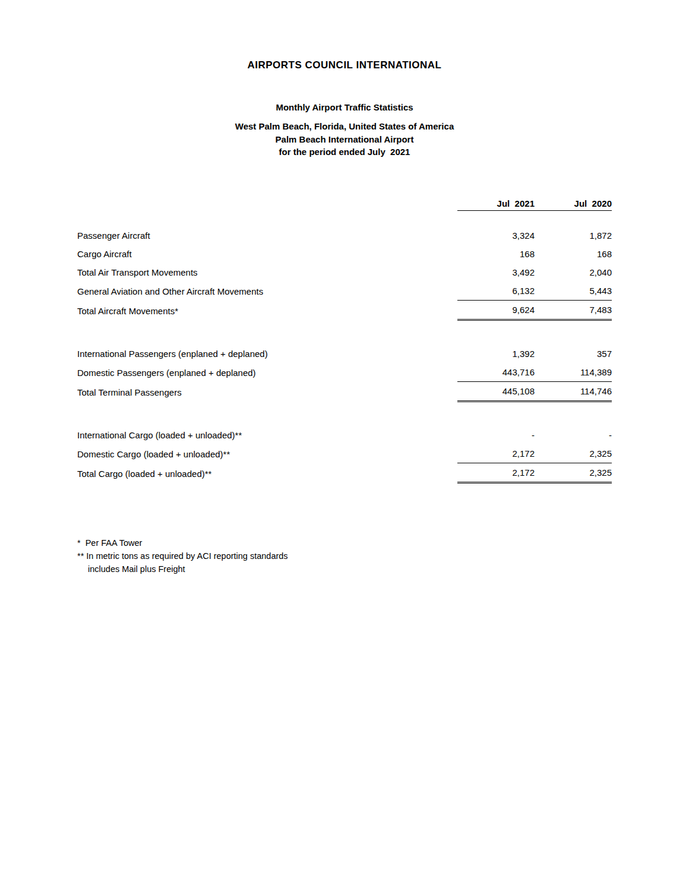AIRPORTS COUNCIL INTERNATIONAL
Monthly Airport Traffic Statistics West Palm Beach, Florida, United States of America
Palm Beach International Airport
for the period ended July 2021
| | Jul 2021 | Jul 2020 |
| Passenger Aircraft | 3,324 | 1,872 |
| Cargo Aircraft | 168 | 168 |
| Total Air Transport Movements | 3,492 | 2,040 |
| General Aviation and Other Aircraft Movements | 6,132 | 5,443 |
| Total Aircraft Movements* | 9,624 | 7,483 |
| International Passengers (enplaned + deplaned) | 1,392 | 357 |
| Domestic Passengers (enplaned + deplaned) | 443,716 | 114,389 |
| Total Terminal Passengers | 445,108 | 114,746 |
| International Cargo (loaded + unloaded)** | - | - |
| Domestic Cargo (loaded + unloaded)** | 2,172 | 2,325 |
| Total Cargo (loaded + unloaded)** | 2,172 | 2,325 |
* Per FAA Tower
** In metric tons as required by ACI reporting standards includes Mail plus Freight